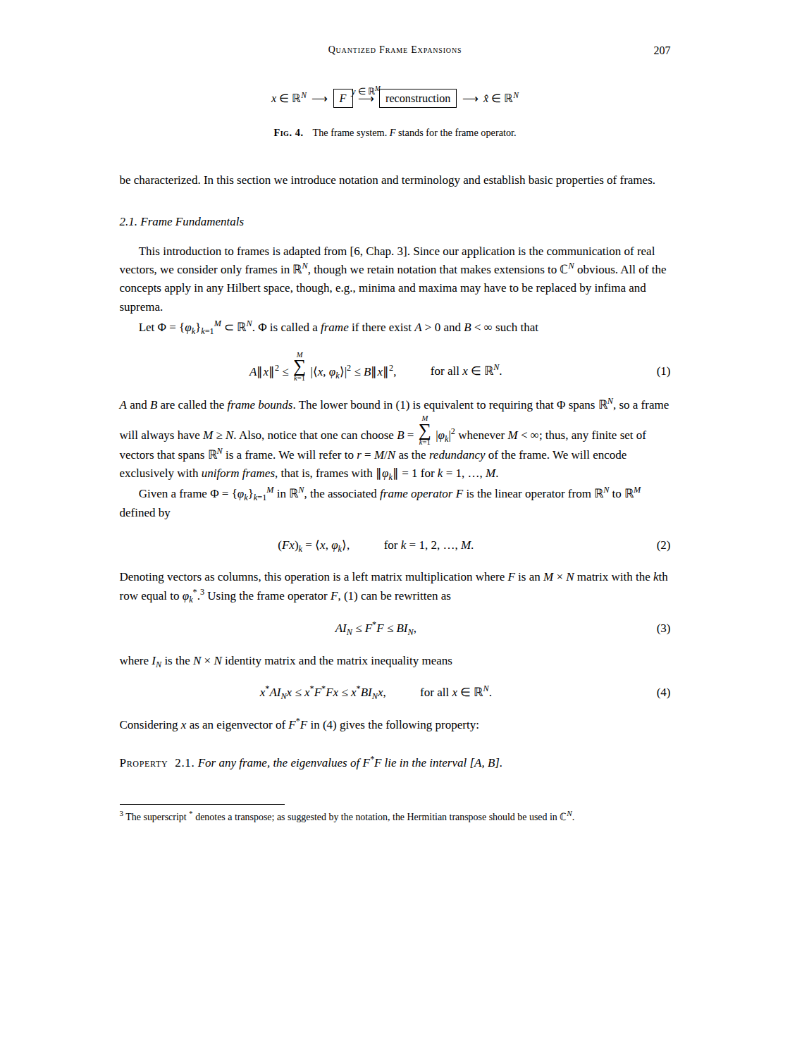Quantized Frame Expansions 207
x ∈ ℝN ⟶ F y ∈ ℝM⟶ reconstruction ⟶ x̂ ∈ ℝN
Fig. 4. The frame system. F stands for the frame operator.
be characterized. In this section we introduce notation and terminology and establish basic properties of frames.
2.1. Frame Fundamentals
This introduction to frames is adapted from [6, Chap. 3]. Since our application is the communication of real vectors, we consider only frames in ℝN, though we retain notation that makes extensions to ℂN obvious. All of the concepts apply in any Hilbert space, though, e.g., minima and maxima may have to be replaced by infima and suprema.
Let Φ = {φk}k=1M ⊂ ℝN. Φ is called a frame if there exist A > 0 and B < ∞ such that
A∥x∥2 ≤ M∑k=1 |⟨x, φk⟩|2 ≤ B∥x∥2, for all x ∈ ℝN. (1)
A and B are called the frame bounds. The lower bound in (1) is equivalent to requiring that Φ spans ℝN, so a frame will always have M ≥ N. Also, notice that one can choose B = M∑k=1 |φk|2 whenever M < ∞; thus, any finite set of vectors that spans ℝN is a frame. We will refer to r = M/N as the redundancy of the frame. We will encode exclusively with uniform frames, that is, frames with ∥φk∥ = 1 for k = 1, …, M.
Given a frame Φ = {φk}k=1M in ℝN, the associated frame operator F is the linear operator from ℝN to ℝM defined by
(Fx)k = ⟨x, φk⟩, for k = 1, 2, …, M. (2)
Denoting vectors as columns, this operation is a left matrix multiplication where F is an M × N matrix with the kth row equal to φk*.3 Using the frame operator F, (1) can be rewritten as
AIN ≤ F*F ≤ BIN, (3)
where IN is the N × N identity matrix and the matrix inequality means
x*AINx ≤ x*F*Fx ≤ x*BINx, for all x ∈ ℝN. (4)
Considering x as an eigenvector of F*F in (4) gives the following property:
Property 2.1. For any frame, the eigenvalues of F*F lie in the interval [A, B].
3 The superscript * denotes a transpose; as suggested by the notation, the Hermitian transpose should be used in ℂN.